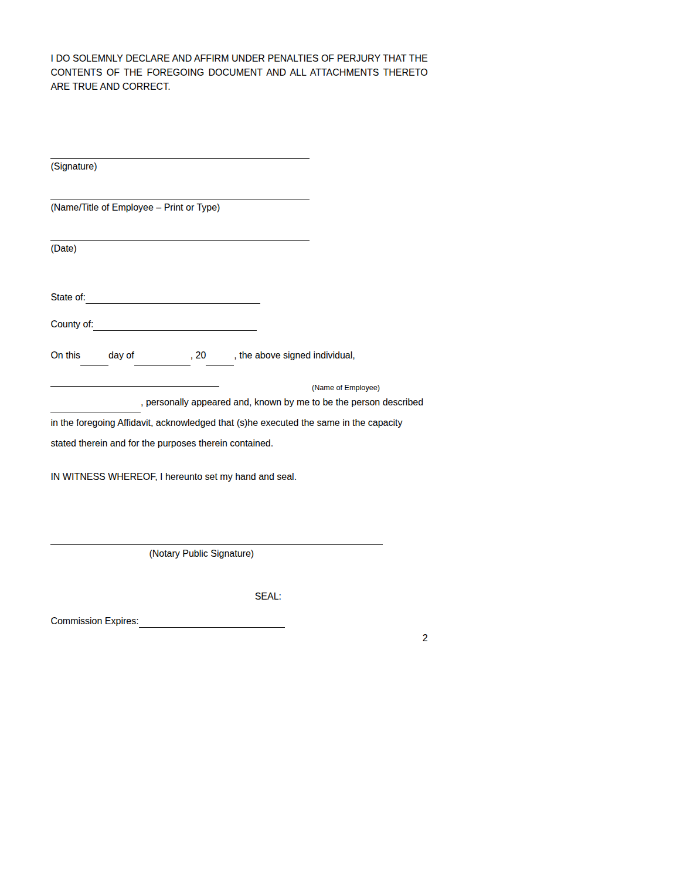I DO SOLEMNLY DECLARE AND AFFIRM UNDER PENALTIES OF PERJURY THAT THE CONTENTS OF THE FOREGOING DOCUMENT AND ALL ATTACHMENTS THERETO ARE TRUE AND CORRECT.
(Signature)
(Name/Title of Employee – Print or Type)
(Date)
State of:
County of:
On this day of , 20 , the above signed individual, (Name of Employee) , personally appeared and, known by me to be the person described in the foregoing Affidavit, acknowledged that (s)he executed the same in the capacity stated therein and for the purposes therein contained.
IN WITNESS WHEREOF, I hereunto set my hand and seal.
(Notary Public Signature)
SEAL:
Commission Expires:
2